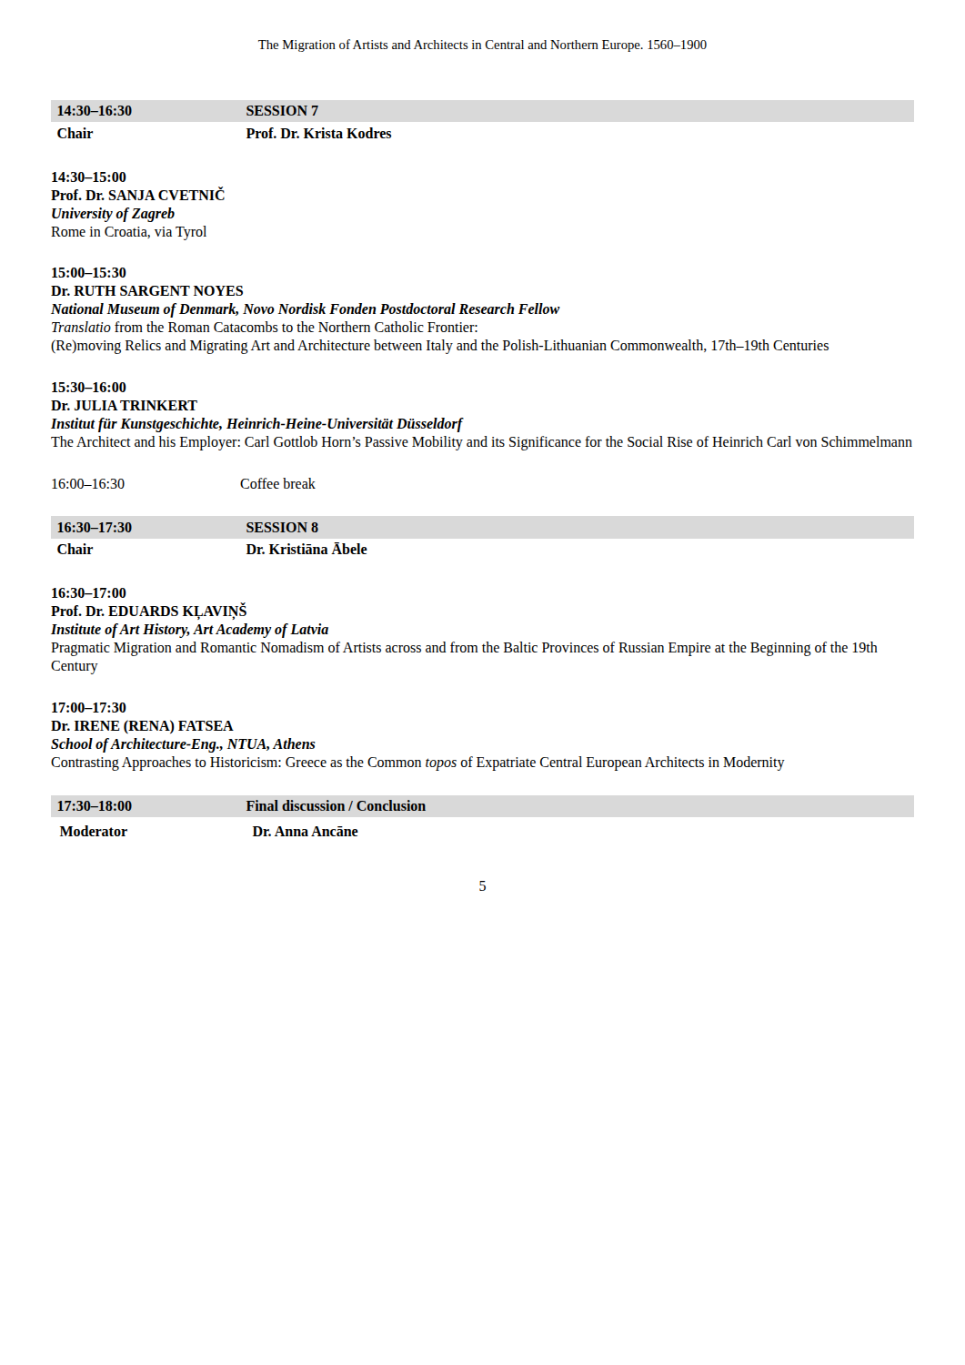The Migration of Artists and Architects in Central and Northern Europe. 1560–1900
| 14:30–16:30 | SESSION 7 |
| Chair | Prof. Dr. Krista Kodres |
14:30–15:00 Prof. Dr. SANJA CVETNIČ University of Zagreb Rome in Croatia, via Tyrol
15:00–15:30 Dr. RUTH SARGENT NOYES National Museum of Denmark, Novo Nordisk Fonden Postdoctoral Research Fellow Translatio from the Roman Catacombs to the Northern Catholic Frontier:
(Re)moving Relics and Migrating Art and Architecture between Italy and the Polish-Lithuanian Commonwealth, 17th–19th Centuries
15:30–16:00 Dr. JULIA TRINKERT Institut für Kunstgeschichte, Heinrich-Heine-Universität Düsseldorf The Architect and his Employer: Carl Gottlob Horn’s Passive Mobility and its Significance for the Social Rise of Heinrich Carl von Schimmelmann
| 16:00–16:30 | Coffee break |
| 16:30–17:30 | SESSION 8 |
| Chair | Dr. Kristiāna Ābele |
16:30–17:00 Prof. Dr. EDUARDS KĻAVIŅŠ Institute of Art History, Art Academy of Latvia Pragmatic Migration and Romantic Nomadism of Artists across and from the Baltic Provinces of Russian Empire at the Beginning of the 19th Century
17:00–17:30 Dr. IRENE (RENA) FATSEA School of Architecture-Eng., NTUA, Athens Contrasting Approaches to Historicism: Greece as the Common topos of Expatriate Central European Architects in Modernity
| 17:30–18:00 | Final discussion / Conclusion |
| Moderator | Dr. Anna Ancāne |
5